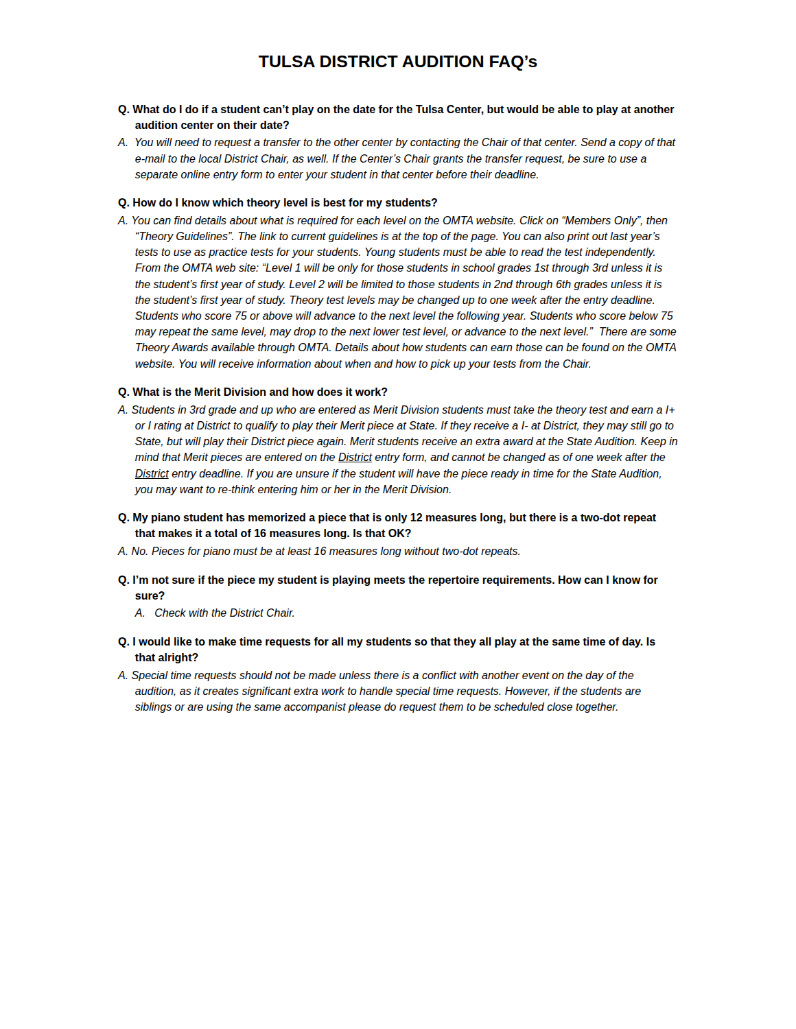TULSA DISTRICT AUDITION FAQ’s
Q. What do I do if a student can’t play on the date for the Tulsa Center, but would be able to play at another audition center on their date?
A. You will need to request a transfer to the other center by contacting the Chair of that center. Send a copy of that e-mail to the local District Chair, as well. If the Center’s Chair grants the transfer request, be sure to use a separate online entry form to enter your student in that center before their deadline.
Q. How do I know which theory level is best for my students?
A. You can find details about what is required for each level on the OMTA website. Click on “Members Only”, then “Theory Guidelines”. The link to current guidelines is at the top of the page. You can also print out last year’s tests to use as practice tests for your students. Young students must be able to read the test independently. From the OMTA web site: “Level 1 will be only for those students in school grades 1st through 3rd unless it is the student’s first year of study. Level 2 will be limited to those students in 2nd through 6th grades unless it is the student’s first year of study. Theory test levels may be changed up to one week after the entry deadline. Students who score 75 or above will advance to the next level the following year. Students who score below 75 may repeat the same level, may drop to the next lower test level, or advance to the next level.” There are some Theory Awards available through OMTA. Details about how students can earn those can be found on the OMTA website. You will receive information about when and how to pick up your tests from the Chair.
Q. What is the Merit Division and how does it work?
A. Students in 3rd grade and up who are entered as Merit Division students must take the theory test and earn a I+ or I rating at District to qualify to play their Merit piece at State. If they receive a I- at District, they may still go to State, but will play their District piece again. Merit students receive an extra award at the State Audition. Keep in mind that Merit pieces are entered on the District entry form, and cannot be changed as of one week after the District entry deadline. If you are unsure if the student will have the piece ready in time for the State Audition, you may want to re-think entering him or her in the Merit Division.
Q. My piano student has memorized a piece that is only 12 measures long, but there is a two-dot repeat that makes it a total of 16 measures long. Is that OK?
A. No. Pieces for piano must be at least 16 measures long without two-dot repeats.
Q. I’m not sure if the piece my student is playing meets the repertoire requirements. How can I know for sure?
A. Check with the District Chair.
Q. I would like to make time requests for all my students so that they all play at the same time of day. Is that alright?
A. Special time requests should not be made unless there is a conflict with another event on the day of the audition, as it creates significant extra work to handle special time requests. However, if the students are siblings or are using the same accompanist please do request them to be scheduled close together.